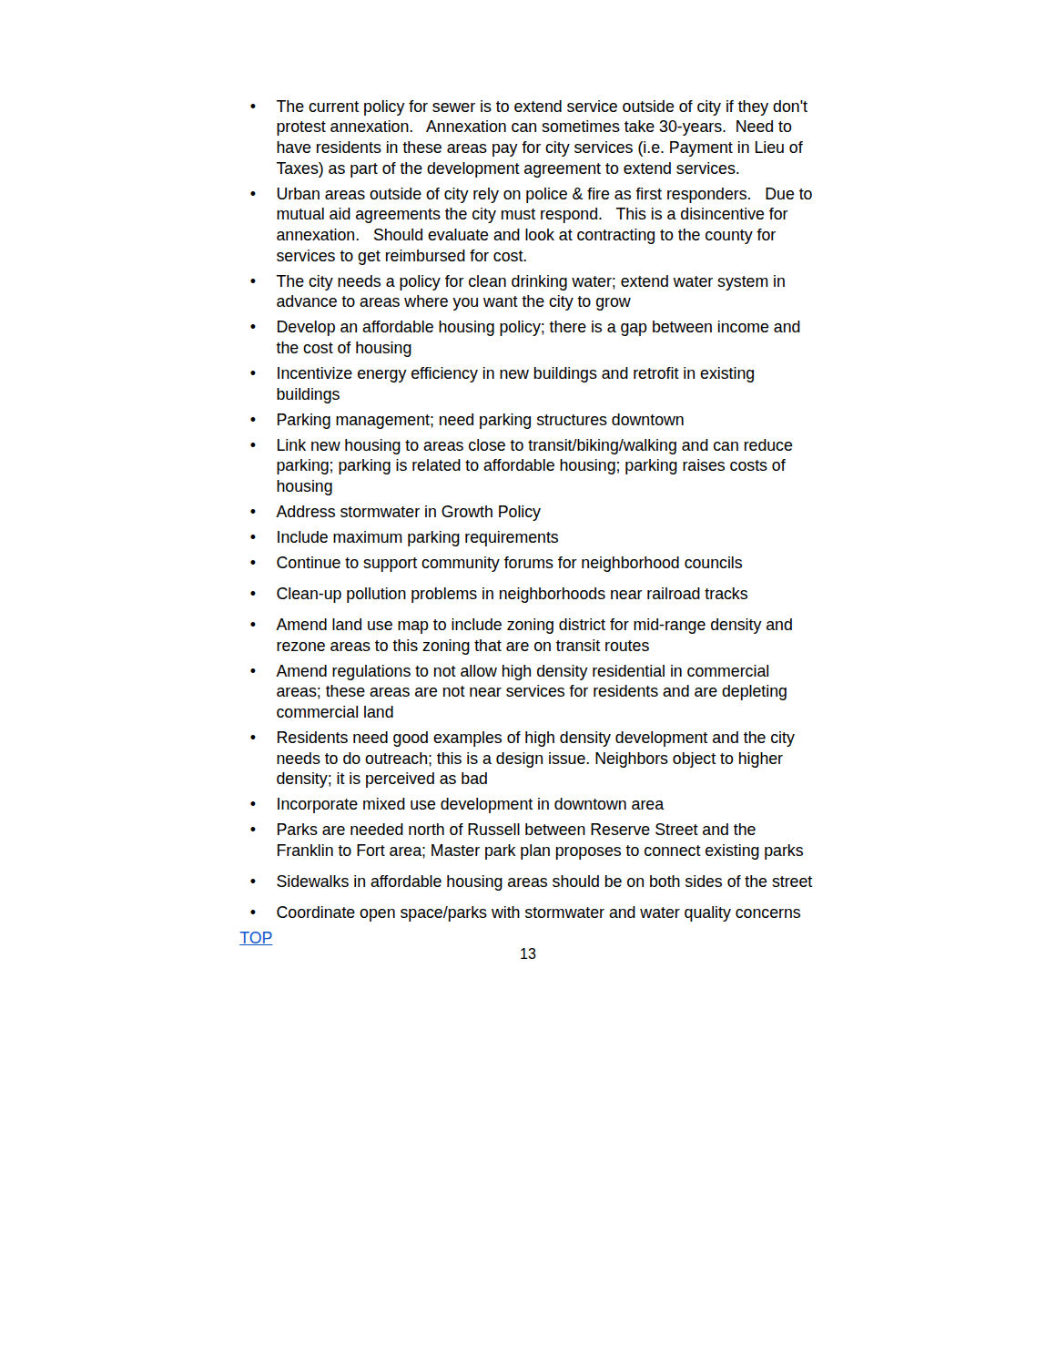The current policy for sewer is to extend service outside of city if they don't protest annexation. Annexation can sometimes take 30-years. Need to have residents in these areas pay for city services (i.e. Payment in Lieu of Taxes) as part of the development agreement to extend services.
Urban areas outside of city rely on police & fire as first responders. Due to mutual aid agreements the city must respond. This is a disincentive for annexation. Should evaluate and look at contracting to the county for services to get reimbursed for cost.
The city needs a policy for clean drinking water; extend water system in advance to areas where you want the city to grow
Develop an affordable housing policy; there is a gap between income and the cost of housing
Incentivize energy efficiency in new buildings and retrofit in existing buildings
Parking management; need parking structures downtown
Link new housing to areas close to transit/biking/walking and can reduce parking; parking is related to affordable housing; parking raises costs of housing
Address stormwater in Growth Policy
Include maximum parking requirements
Continue to support community forums for neighborhood councils
Clean-up pollution problems in neighborhoods near railroad tracks
Amend land use map to include zoning district for mid-range density and rezone areas to this zoning that are on transit routes
Amend regulations to not allow high density residential in commercial areas; these areas are not near services for residents and are depleting commercial land
Residents need good examples of high density development and the city needs to do outreach; this is a design issue. Neighbors object to higher density; it is perceived as bad
Incorporate mixed use development in downtown area
Parks are needed north of Russell between Reserve Street and the Franklin to Fort area; Master park plan proposes to connect existing parks
Sidewalks in affordable housing areas should be on both sides of the street
Coordinate open space/parks with stormwater and water quality concerns
TOP
13